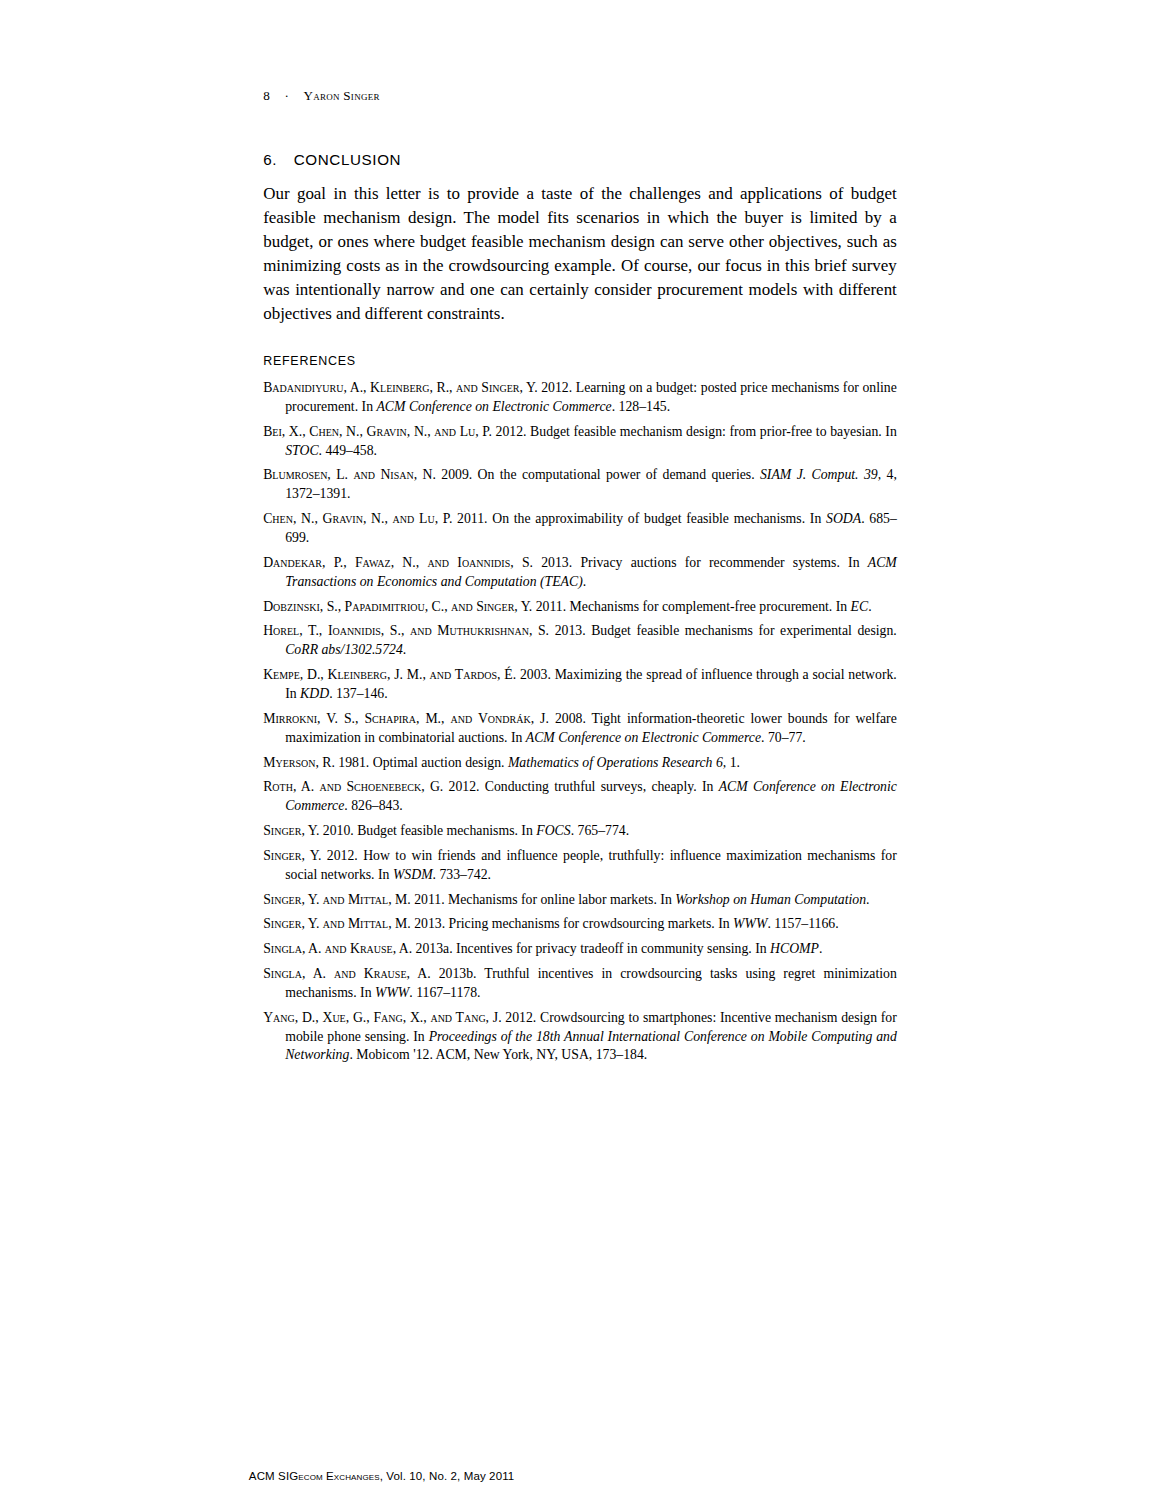8·Yaron Singer
6. CONCLUSION
Our goal in this letter is to provide a taste of the challenges and applications of budget feasible mechanism design. The model fits scenarios in which the buyer is limited by a budget, or ones where budget feasible mechanism design can serve other objectives, such as minimizing costs as in the crowdsourcing example. Of course, our focus in this brief survey was intentionally narrow and one can certainly consider procurement models with different objectives and different constraints.
REFERENCES
Badanidiyuru, A., Kleinberg, R., and Singer, Y. 2012. Learning on a budget: posted price mechanisms for online procurement. In ACM Conference on Electronic Commerce. 128–145.
Bei, X., Chen, N., Gravin, N., and Lu, P. 2012. Budget feasible mechanism design: from prior-free to bayesian. In STOC. 449–458.
Blumrosen, L. and Nisan, N. 2009. On the computational power of demand queries. SIAM J. Comput. 39, 4, 1372–1391.
Chen, N., Gravin, N., and Lu, P. 2011. On the approximability of budget feasible mechanisms. In SODA. 685–699.
Dandekar, P., Fawaz, N., and Ioannidis, S. 2013. Privacy auctions for recommender systems. In ACM Transactions on Economics and Computation (TEAC).
Dobzinski, S., Papadimitriou, C., and Singer, Y. 2011. Mechanisms for complement-free procurement. In EC.
Horel, T., Ioannidis, S., and Muthukrishnan, S. 2013. Budget feasible mechanisms for experimental design. CoRR abs/1302.5724.
Kempe, D., Kleinberg, J. M., and Tardos, É. 2003. Maximizing the spread of influence through a social network. In KDD. 137–146.
Mirrokni, V. S., Schapira, M., and Vondrák, J. 2008. Tight information-theoretic lower bounds for welfare maximization in combinatorial auctions. In ACM Conference on Electronic Commerce. 70–77.
Myerson, R. 1981. Optimal auction design. Mathematics of Operations Research 6, 1.
Roth, A. and Schoenebeck, G. 2012. Conducting truthful surveys, cheaply. In ACM Conference on Electronic Commerce. 826–843.
Singer, Y. 2010. Budget feasible mechanisms. In FOCS. 765–774.
Singer, Y. 2012. How to win friends and influence people, truthfully: influence maximization mechanisms for social networks. In WSDM. 733–742.
Singer, Y. and Mittal, M. 2011. Mechanisms for online labor markets. In Workshop on Human Computation.
Singer, Y. and Mittal, M. 2013. Pricing mechanisms for crowdsourcing markets. In WWW. 1157–1166.
Singla, A. and Krause, A. 2013a. Incentives for privacy tradeoff in community sensing. In HCOMP.
Singla, A. and Krause, A. 2013b. Truthful incentives in crowdsourcing tasks using regret minimization mechanisms. In WWW. 1167–1178.
Yang, D., Xue, G., Fang, X., and Tang, J. 2012. Crowdsourcing to smartphones: Incentive mechanism design for mobile phone sensing. In Proceedings of the 18th Annual International Conference on Mobile Computing and Networking. Mobicom '12. ACM, New York, NY, USA, 173–184.
ACM SIGecom Exchanges, Vol. 10, No. 2, May 2011